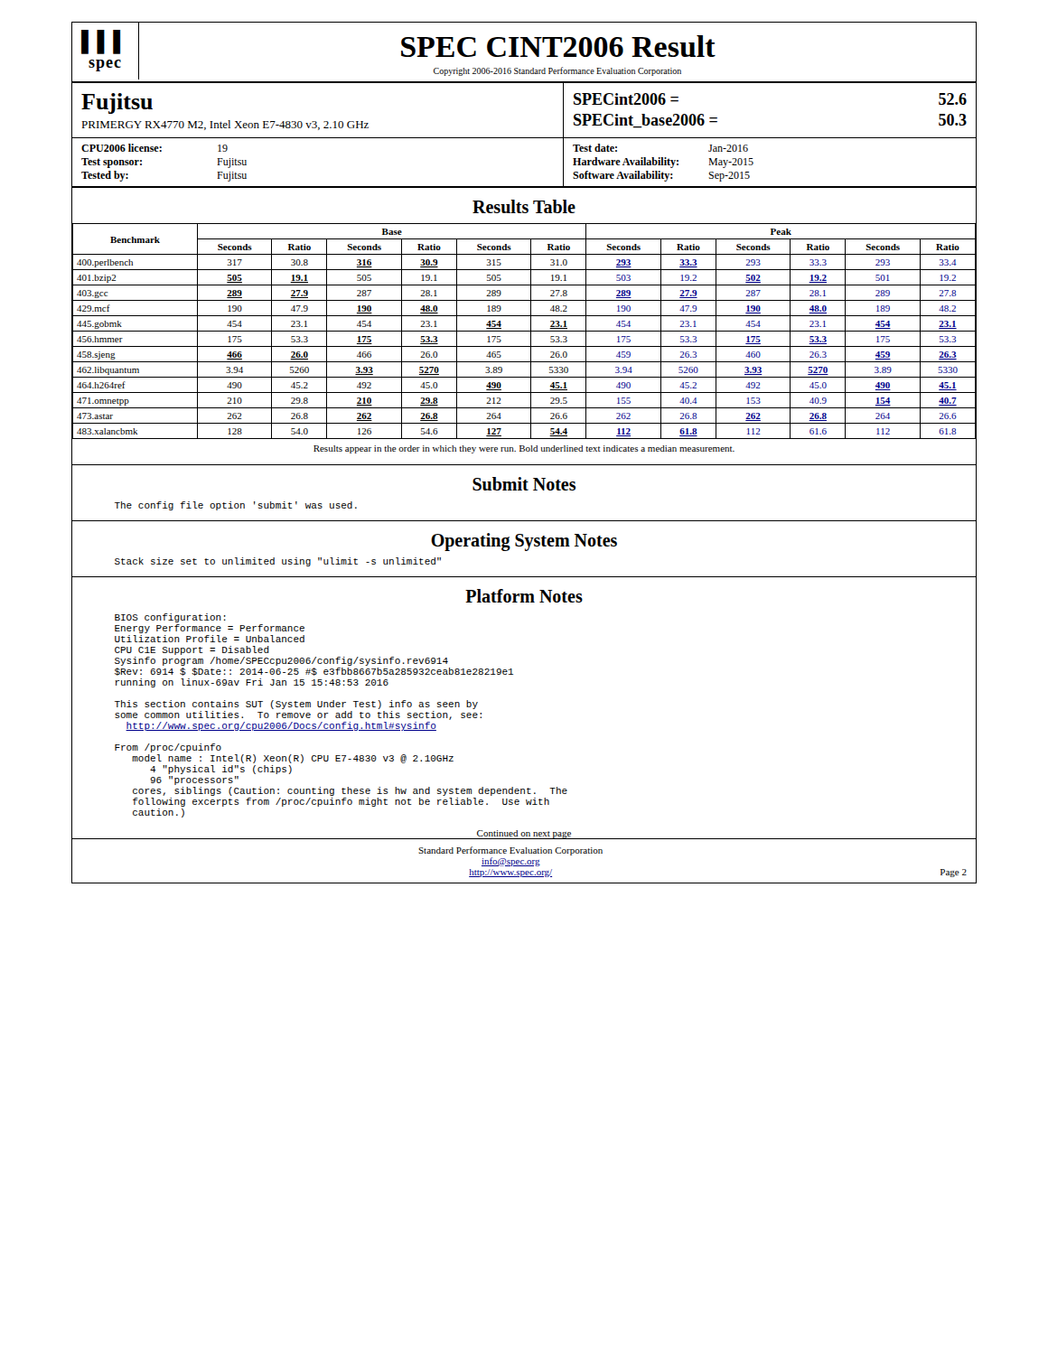▌▌▌
spec
SPEC CINT2006 Result
Copyright 2006-2016 Standard Performance Evaluation Corporation
Fujitsu
PRIMERGY RX4770 M2, Intel Xeon E7-4830 v3, 2.10 GHz
SPECint2006 =52.6
SPECint_base2006 =50.3
CPU2006 license: 19
Test sponsor: Fujitsu
Tested by: Fujitsu
Test date: Jan-2016
Hardware Availability: May-2015
Software Availability: Sep-2015
Results Table
| Benchmark | Base | Peak |
| --- | --- | --- |
| Seconds | Ratio | Seconds | Ratio | Seconds | Ratio | Seconds | Ratio | Seconds | Ratio | Seconds | Ratio |
| 400.perlbench | 317 | 30.8 | 316 | 30.9 | 315 | 31.0 | 293 | 33.3 | 293 | 33.3 | 293 | 33.4 |
| 401.bzip2 | 505 | 19.1 | 505 | 19.1 | 505 | 19.1 | 503 | 19.2 | 502 | 19.2 | 501 | 19.2 |
| 403.gcc | 289 | 27.9 | 287 | 28.1 | 289 | 27.8 | 289 | 27.9 | 287 | 28.1 | 289 | 27.8 |
| 429.mcf | 190 | 47.9 | 190 | 48.0 | 189 | 48.2 | 190 | 47.9 | 190 | 48.0 | 189 | 48.2 |
| 445.gobmk | 454 | 23.1 | 454 | 23.1 | 454 | 23.1 | 454 | 23.1 | 454 | 23.1 | 454 | 23.1 |
| 456.hmmer | 175 | 53.3 | 175 | 53.3 | 175 | 53.3 | 175 | 53.3 | 175 | 53.3 | 175 | 53.3 |
| 458.sjeng | 466 | 26.0 | 466 | 26.0 | 465 | 26.0 | 459 | 26.3 | 460 | 26.3 | 459 | 26.3 |
| 462.libquantum | 3.94 | 5260 | 3.93 | 5270 | 3.89 | 5330 | 3.94 | 5260 | 3.93 | 5270 | 3.89 | 5330 |
| 464.h264ref | 490 | 45.2 | 492 | 45.0 | 490 | 45.1 | 490 | 45.2 | 492 | 45.0 | 490 | 45.1 |
| 471.omnetpp | 210 | 29.8 | 210 | 29.8 | 212 | 29.5 | 155 | 40.4 | 153 | 40.9 | 154 | 40.7 |
| 473.astar | 262 | 26.8 | 262 | 26.8 | 264 | 26.6 | 262 | 26.8 | 262 | 26.8 | 264 | 26.6 |
| 483.xalancbmk | 128 | 54.0 | 126 | 54.6 | 127 | 54.4 | 112 | 61.8 | 112 | 61.6 | 112 | 61.8 |
Results appear in the order in which they were run. Bold underlined text indicates a median measurement.
Submit Notes
    The config file option 'submit' was used.
Operating System Notes
    Stack size set to unlimited using "ulimit -s unlimited"
Platform Notes
    BIOS configuration:
    Energy Performance = Performance
    Utilization Profile = Unbalanced
    CPU C1E Support = Disabled
    Sysinfo program /home/SPECcpu2006/config/sysinfo.rev6914
    $Rev: 6914 $ $Date:: 2014-06-25 #$ e3fbb8667b5a285932ceab81e28219e1
    running on linux-69av Fri Jan 15 15:48:53 2016

    This section contains SUT (System Under Test) info as seen by
    some common utilities.  To remove or add to this section, see:
      http://www.spec.org/cpu2006/Docs/config.html#sysinfo

    From /proc/cpuinfo
       model name : Intel(R) Xeon(R) CPU E7-4830 v3 @ 2.10GHz
          4 "physical id"s (chips)
          96 "processors"
       cores, siblings (Caution: counting these is hw and system dependent.  The
       following excerpts from /proc/cpuinfo might not be reliable.  Use with
       caution.)
Continued on next page
Standard Performance Evaluation Corporation
info@spec.org
http://www.spec.org/
Page 2